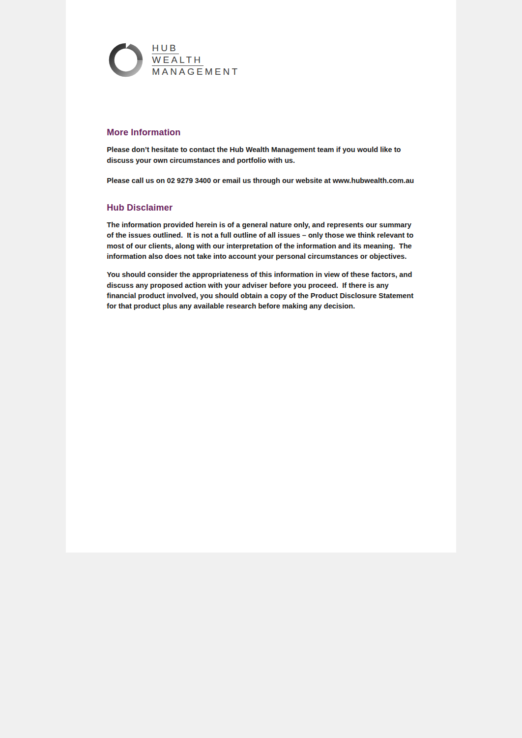HUB WEALTH MANAGEMENT
More Information
Please don’t hesitate to contact the Hub Wealth Management team if you would like to discuss your own circumstances and portfolio with us.
Please call us on 02 9279 3400 or email us through our website at www.hubwealth.com.au
Hub Disclaimer
The information provided herein is of a general nature only, and represents our summary of the issues outlined. It is not a full outline of all issues – only those we think relevant to most of our clients, along with our interpretation of the information and its meaning. The information also does not take into account your personal circumstances or objectives.
You should consider the appropriateness of this information in view of these factors, and discuss any proposed action with your adviser before you proceed. If there is any financial product involved, you should obtain a copy of the Product Disclosure Statement for that product plus any available research before making any decision.